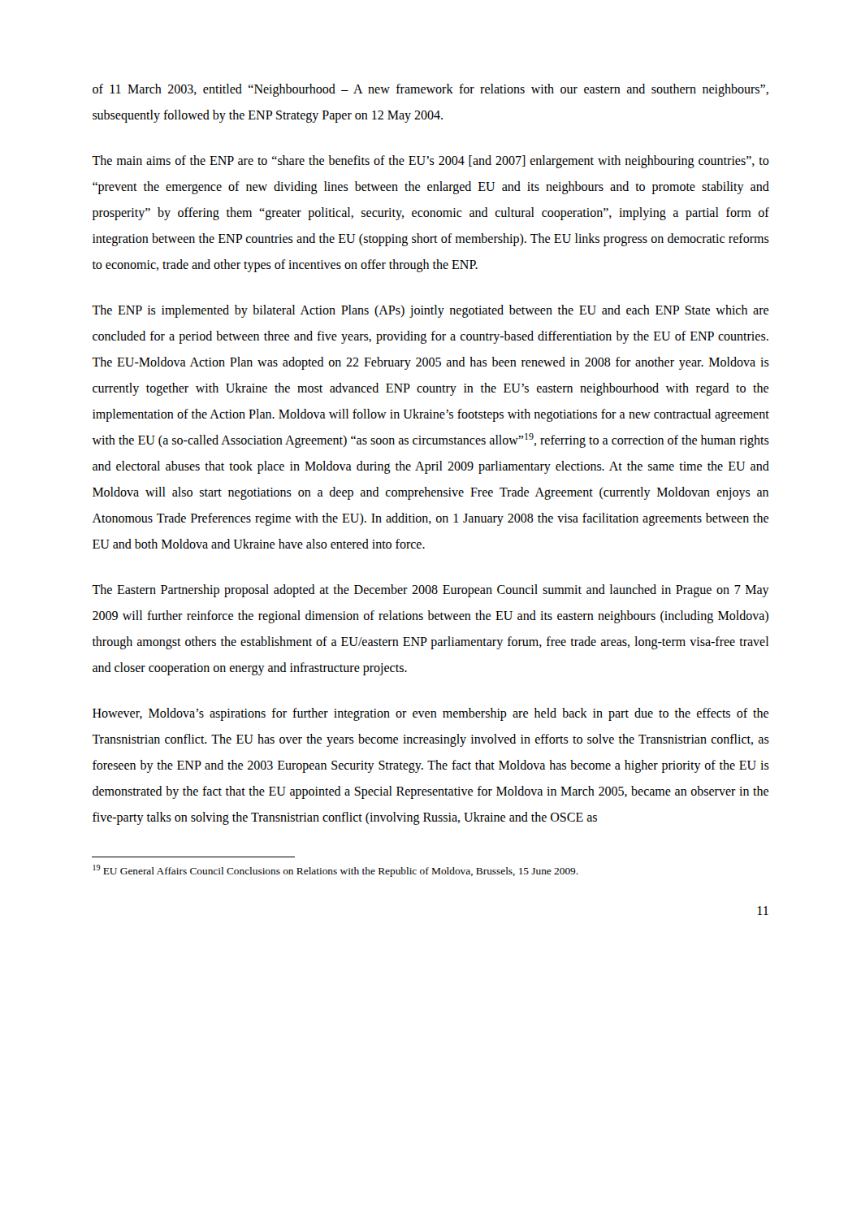of 11 March 2003, entitled “Neighbourhood – A new framework for relations with our eastern and southern neighbours”, subsequently followed by the ENP Strategy Paper on 12 May 2004.
The main aims of the ENP are to “share the benefits of the EU’s 2004 [and 2007] enlargement with neighbouring countries”, to “prevent the emergence of new dividing lines between the enlarged EU and its neighbours and to promote stability and prosperity” by offering them “greater political, security, economic and cultural cooperation”, implying a partial form of integration between the ENP countries and the EU (stopping short of membership). The EU links progress on democratic reforms to economic, trade and other types of incentives on offer through the ENP.
The ENP is implemented by bilateral Action Plans (APs) jointly negotiated between the EU and each ENP State which are concluded for a period between three and five years, providing for a country-based differentiation by the EU of ENP countries. The EU-Moldova Action Plan was adopted on 22 February 2005 and has been renewed in 2008 for another year. Moldova is currently together with Ukraine the most advanced ENP country in the EU’s eastern neighbourhood with regard to the implementation of the Action Plan. Moldova will follow in Ukraine’s footsteps with negotiations for a new contractual agreement with the EU (a so-called Association Agreement) “as soon as circumstances allow”19, referring to a correction of the human rights and electoral abuses that took place in Moldova during the April 2009 parliamentary elections. At the same time the EU and Moldova will also start negotiations on a deep and comprehensive Free Trade Agreement (currently Moldovan enjoys an Atonomous Trade Preferences regime with the EU). In addition, on 1 January 2008 the visa facilitation agreements between the EU and both Moldova and Ukraine have also entered into force.
The Eastern Partnership proposal adopted at the December 2008 European Council summit and launched in Prague on 7 May 2009 will further reinforce the regional dimension of relations between the EU and its eastern neighbours (including Moldova) through amongst others the establishment of a EU/eastern ENP parliamentary forum, free trade areas, long-term visa-free travel and closer cooperation on energy and infrastructure projects.
However, Moldova’s aspirations for further integration or even membership are held back in part due to the effects of the Transnistrian conflict. The EU has over the years become increasingly involved in efforts to solve the Transnistrian conflict, as foreseen by the ENP and the 2003 European Security Strategy. The fact that Moldova has become a higher priority of the EU is demonstrated by the fact that the EU appointed a Special Representative for Moldova in March 2005, became an observer in the five-party talks on solving the Transnistrian conflict (involving Russia, Ukraine and the OSCE as
19 EU General Affairs Council Conclusions on Relations with the Republic of Moldova, Brussels, 15 June 2009.
11